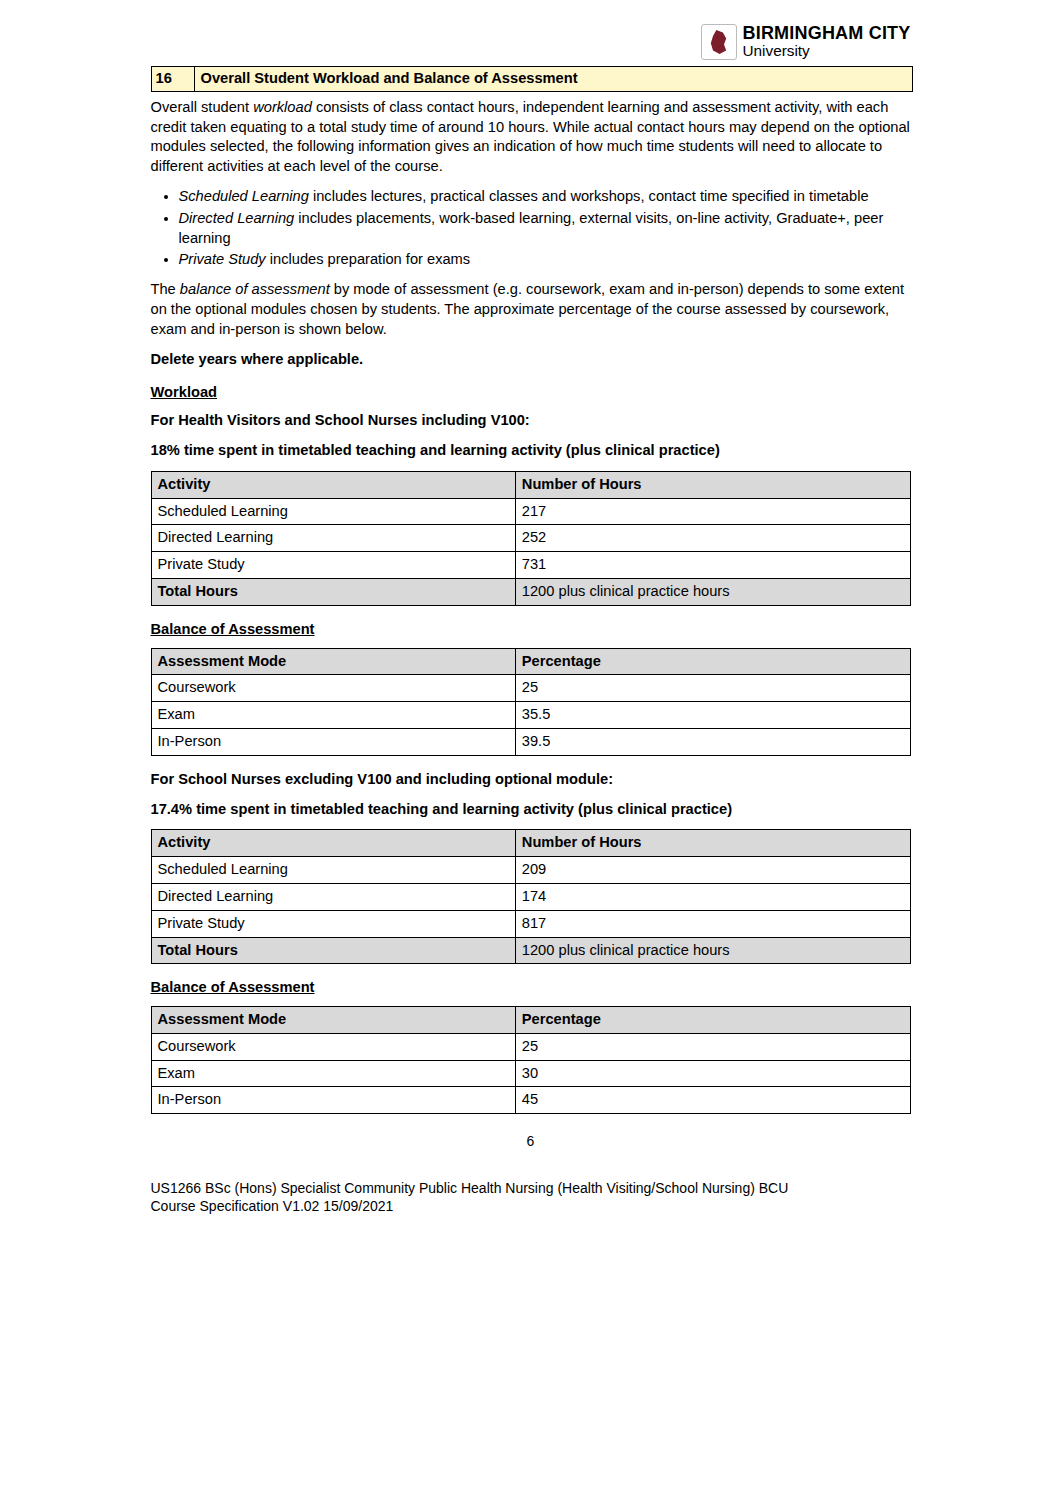BIRMINGHAM CITY
University
16
Overall Student Workload and Balance of Assessment
Overall student workload consists of class contact hours, independent learning and assessment activity, with each credit taken equating to a total study time of around 10 hours. While actual contact hours may depend on the optional modules selected, the following information gives an indication of how much time students will need to allocate to different activities at each level of the course.
Scheduled Learning includes lectures, practical classes and workshops, contact time specified in timetable
Directed Learning includes placements, work-based learning, external visits, on-line activity, Graduate+, peer learning
Private Study includes preparation for exams
The balance of assessment by mode of assessment (e.g. coursework, exam and in-person) depends to some extent on the optional modules chosen by students. The approximate percentage of the course assessed by coursework, exam and in-person is shown below.
Delete years where applicable.
Workload
For Health Visitors and School Nurses including V100:
18% time spent in timetabled teaching and learning activity (plus clinical practice)
| Activity | Number of Hours |
| --- | --- |
| Scheduled Learning | 217 |
| Directed Learning | 252 |
| Private Study | 731 |
| Total Hours | 1200 plus clinical practice hours |
Balance of Assessment
| Assessment Mode | Percentage |
| --- | --- |
| Coursework | 25 |
| Exam | 35.5 |
| In-Person | 39.5 |
For School Nurses excluding V100 and including optional module:
17.4% time spent in timetabled teaching and learning activity (plus clinical practice)
| Activity | Number of Hours |
| --- | --- |
| Scheduled Learning | 209 |
| Directed Learning | 174 |
| Private Study | 817 |
| Total Hours | 1200 plus clinical practice hours |
Balance of Assessment
| Assessment Mode | Percentage |
| --- | --- |
| Coursework | 25 |
| Exam | 30 |
| In-Person | 45 |
6
US1266 BSc (Hons) Specialist Community Public Health Nursing (Health Visiting/School Nursing) BCU
Course Specification V1.02 15/09/2021